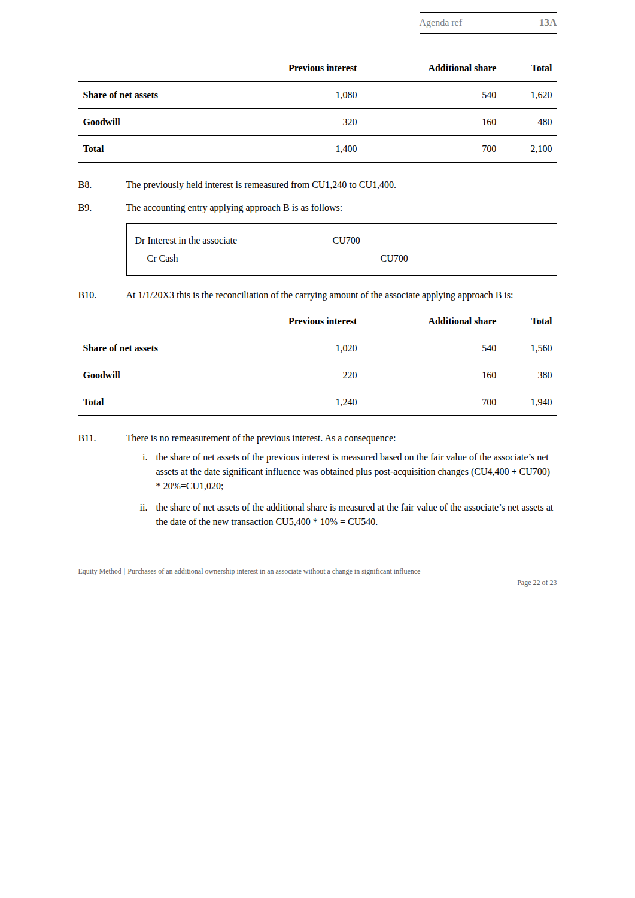Agenda ref 13A
| | Previous interest | Additional share | Total |
| --- | --- | --- | --- |
| Share of net assets | 1,080 | 540 | 1,620 |
| Goodwill | 320 | 160 | 480 |
| Total | 1,400 | 700 | 2,100 |
B8.
The previously held interest is remeasured from CU1,240 to CU1,400.
B9.
The accounting entry applying approach B is as follows:
Dr Interest in the associate CU700
Cr Cash CU700
B10.
At 1/1/20X3 this is the reconciliation of the carrying amount of the associate applying approach B is:
| | Previous interest | Additional share | Total |
| --- | --- | --- | --- |
| Share of net assets | 1,020 | 540 | 1,560 |
| Goodwill | 220 | 160 | 380 |
| Total | 1,240 | 700 | 1,940 |
B11.
There is no remeasurement of the previous interest. As a consequence:
the share of net assets of the previous interest is measured based on the fair value of the associate’s net assets at the date significant influence was obtained plus post-acquisition changes (CU4,400 + CU700) * 20%=CU1,020;
the share of net assets of the additional share is measured at the fair value of the associate’s net assets at the date of the new transaction CU5,400 * 10% = CU540.
Equity Method|Purchases of an additional ownership interest in an associate without a change in significant influence
Page 22 of 23